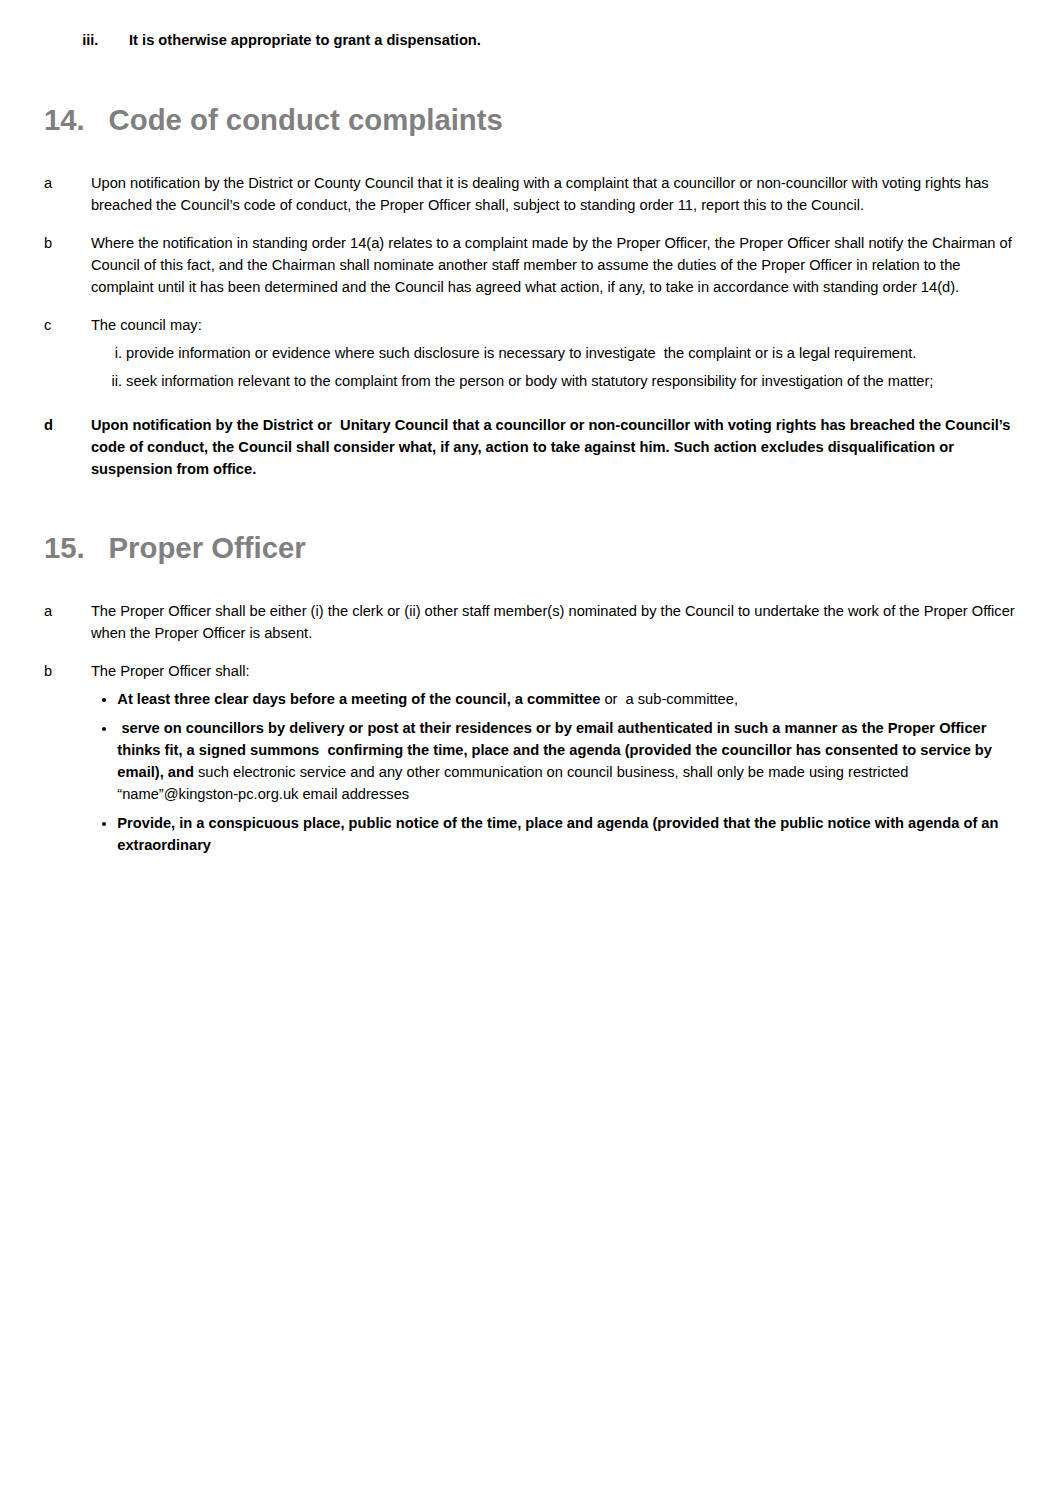iii.
It is otherwise appropriate to grant a dispensation.
14. Code of conduct complaints
a
Upon notification by the District or County Council that it is dealing with a complaint that a councillor or non-councillor with voting rights has breached the Council’s code of conduct, the Proper Officer shall, subject to standing order 11, report this to the Council.
b
Where the notification in standing order 14(a) relates to a complaint made by the Proper Officer, the Proper Officer shall notify the Chairman of Council of this fact, and the Chairman shall nominate another staff member to assume the duties of the Proper Officer in relation to the complaint until it has been determined and the Council has agreed what action, if any, to take in accordance with standing order 14(d).
c
The council may:
provide information or evidence where such disclosure is necessary to investigate the complaint or is a legal requirement.
seek information relevant to the complaint from the person or body with statutory responsibility for investigation of the matter;
d
Upon notification by the District or Unitary Council that a councillor or non-councillor with voting rights has breached the Council’s code of conduct, the Council shall consider what, if any, action to take against him. Such action excludes disqualification or suspension from office.
15. Proper Officer
a
The Proper Officer shall be either (i) the clerk or (ii) other staff member(s) nominated by the Council to undertake the work of the Proper Officer when the Proper Officer is absent.
b
The Proper Officer shall:
At least three clear days before a meeting of the council, a committee or a sub-committee,
serve on councillors by delivery or post at their residences or by email authenticated in such a manner as the Proper Officer thinks fit, a signed summons confirming the time, place and the agenda (provided the councillor has consented to service by email), and such electronic service and any other communication on council business, shall only be made using restricted “name”@kingston-pc.org.uk email addresses
Provide, in a conspicuous place, public notice of the time, place and agenda (provided that the public notice with agenda of an extraordinary